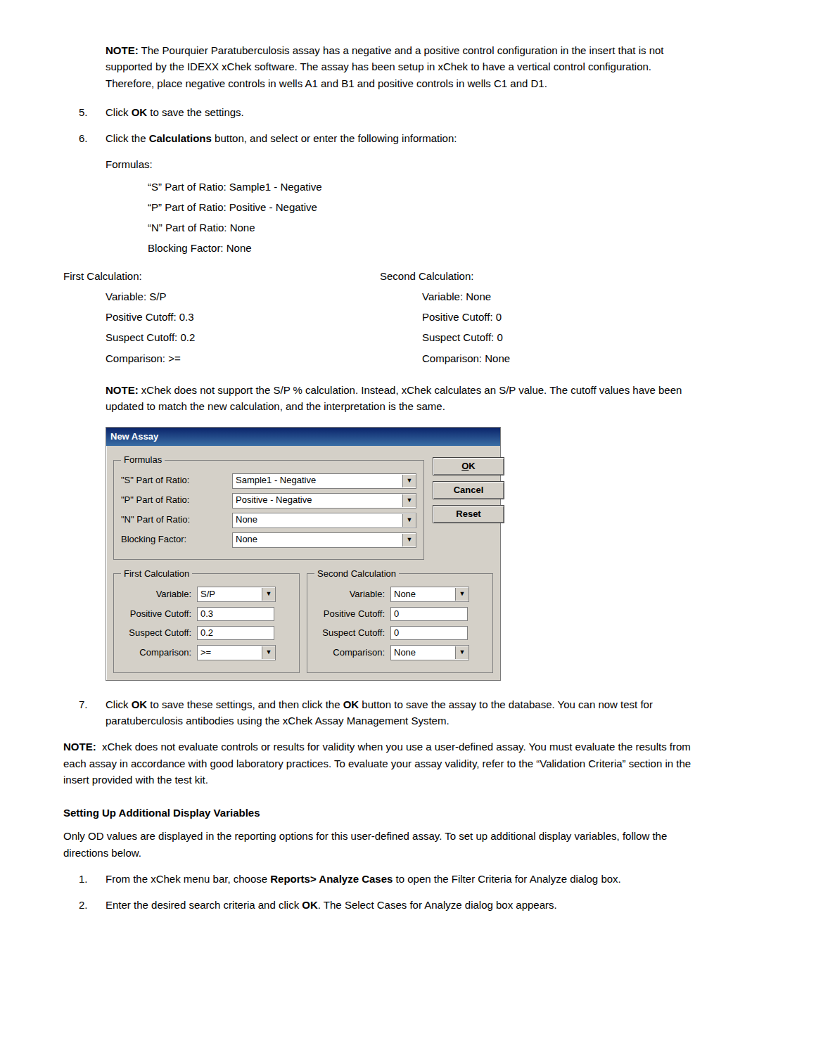NOTE: The Pourquier Paratuberculosis assay has a negative and a positive control configuration in the insert that is not supported by the IDEXX xChek software. The assay has been setup in xChek to have a vertical control configuration. Therefore, place negative controls in wells A1 and B1 and positive controls in wells C1 and D1.
5. Click OK to save the settings.
6. Click the Calculations button, and select or enter the following information:
Formulas:
“S” Part of Ratio: Sample1 - Negative
“P” Part of Ratio: Positive - Negative
“N” Part of Ratio: None
Blocking Factor: None
| First Calculation: Variable: S/P Positive Cutoff: 0.3 Suspect Cutoff: 0.2 Comparison: >= | Second Calculation: Variable: None Positive Cutoff: 0 Suspect Cutoff: 0 Comparison: None |
NOTE: xChek does not support the S/P % calculation. Instead, xChek calculates an S/P value. The cutoff values have been updated to match the new calculation, and the interpretation is the same.
New Assay
Formulas
"S" Part of Ratio:
Sample1 - Negative▼
"P" Part of Ratio:
Positive - Negative▼
"N" Part of Ratio:
None▼
Blocking Factor:
None▼
OK
Cancel
Reset
First Calculation
Variable:
S/P▼
Positive Cutoff:
0.3
Suspect Cutoff:
0.2
Comparison:
>=▼
Second Calculation
Variable:
None▼
Positive Cutoff:
0
Suspect Cutoff:
0
Comparison:
None▼
7. Click OK to save these settings, and then click the OK button to save the assay to the database. You can now test for paratuberculosis antibodies using the xChek Assay Management System.
NOTE: xChek does not evaluate controls or results for validity when you use a user-defined assay. You must evaluate the results from each assay in accordance with good laboratory practices. To evaluate your assay validity, refer to the “Validation Criteria” section in the insert provided with the test kit.
Setting Up Additional Display Variables
Only OD values are displayed in the reporting options for this user-defined assay. To set up additional display variables, follow the directions below.
1. From the xChek menu bar, choose Reports> Analyze Cases to open the Filter Criteria for Analyze dialog box.
2. Enter the desired search criteria and click OK. The Select Cases for Analyze dialog box appears.